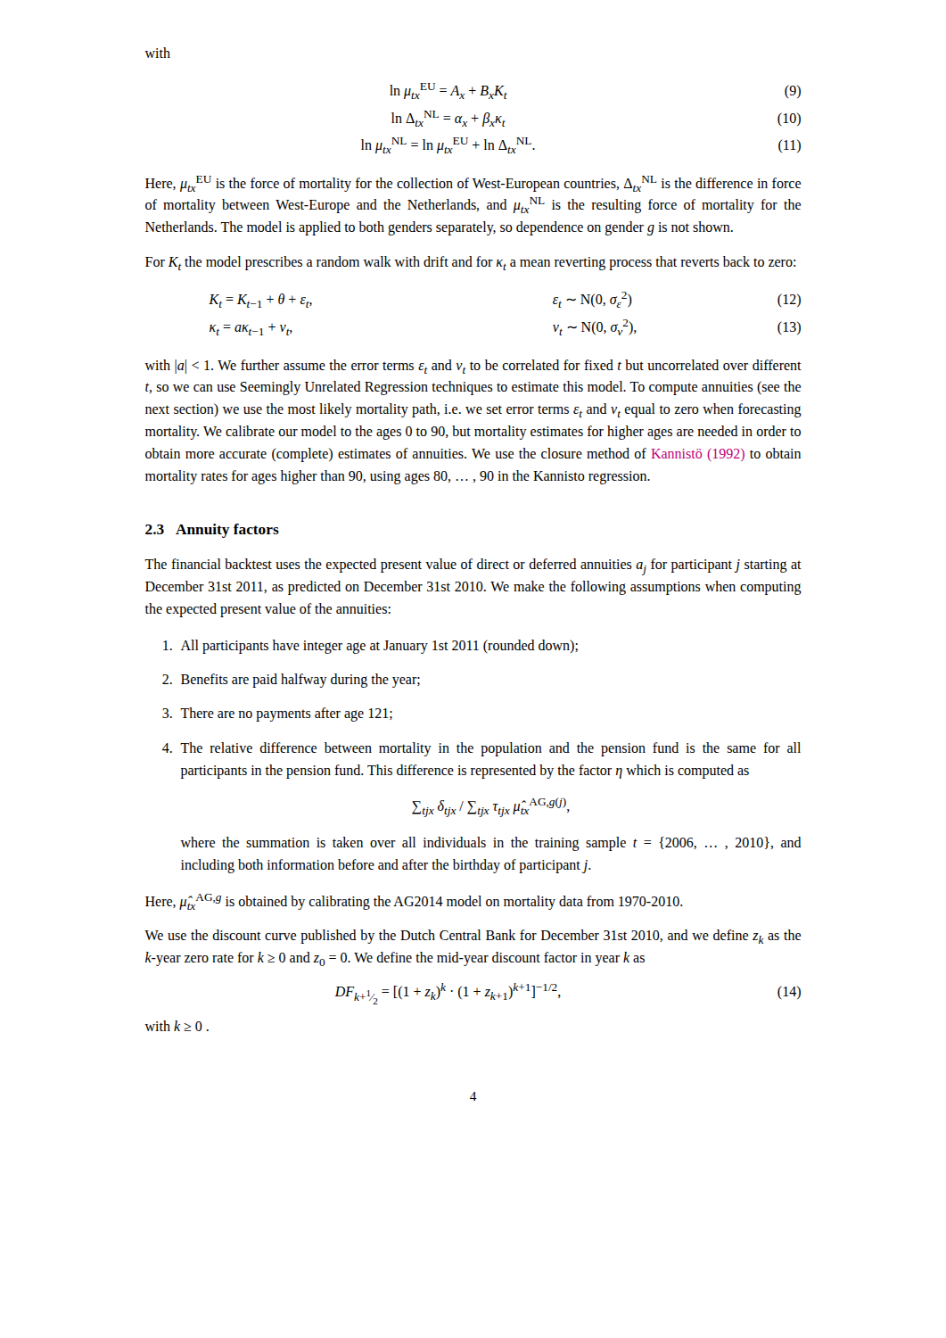with
ln μtxEU = Ax + BxKt
(9)
ln ΔtxNL = αx + βxκt
(10)
ln μtxNL = ln μtxEU + ln ΔtxNL.
(11)
Here, μtxEU is the force of mortality for the collection of West-European countries, ΔtxNL is the difference in force of mortality between West-Europe and the Netherlands, and μtxNL is the resulting force of mortality for the Netherlands. The model is applied to both genders separately, so dependence on gender g is not shown.
For Kt the model prescribes a random walk with drift and for κt a mean reverting process that reverts back to zero:
Kt = Kt−1 + θ + εt,
εt ∼ N(0, σε2)
(12)
κt = aκt−1 + νt,
νt ∼ N(0, σν2),
(13)
with |a| < 1. We further assume the error terms εt and νt to be correlated for fixed t but uncorrelated over different t, so we can use Seemingly Unrelated Regression techniques to estimate this model. To compute annuities (see the next section) we use the most likely mortality path, i.e. we set error terms εt and νt equal to zero when forecasting mortality. We calibrate our model to the ages 0 to 90, but mortality estimates for higher ages are needed in order to obtain more accurate (complete) estimates of annuities. We use the closure method of Kannistö (1992) to obtain mortality rates for ages higher than 90, using ages 80, … , 90 in the Kannisto regression.
2.3 Annuity factors
The financial backtest uses the expected present value of direct or deferred annuities aj for participant j starting at December 31st 2011, as predicted on December 31st 2010. We make the following assumptions when computing the expected present value of the annuities:
All participants have integer age at January 1st 2011 (rounded down);
Benefits are paid halfway during the year;
There are no payments after age 121;
The relative difference between mortality in the population and the pension fund is the same for all participants in the pension fund. This difference is represented by the factor η which is computed as
∑tjx δtjx / ∑tjx τtjx μ̂txAG,g(j),
where the summation is taken over all individuals in the training sample t = {2006, … , 2010}, and including both information before and after the birthday of participant j.
Here, μ̂txAG,g is obtained by calibrating the AG2014 model on mortality data from 1970-2010.
We use the discount curve published by the Dutch Central Bank for December 31st 2010, and we define zk as the k-year zero rate for k ≥ 0 and z0 = 0. We define the mid-year discount factor in year k as
DFk+1⁄2 = [(1 + zk)k · (1 + zk+1)k+1]−1/2,
(14)
with k ≥ 0 .
4